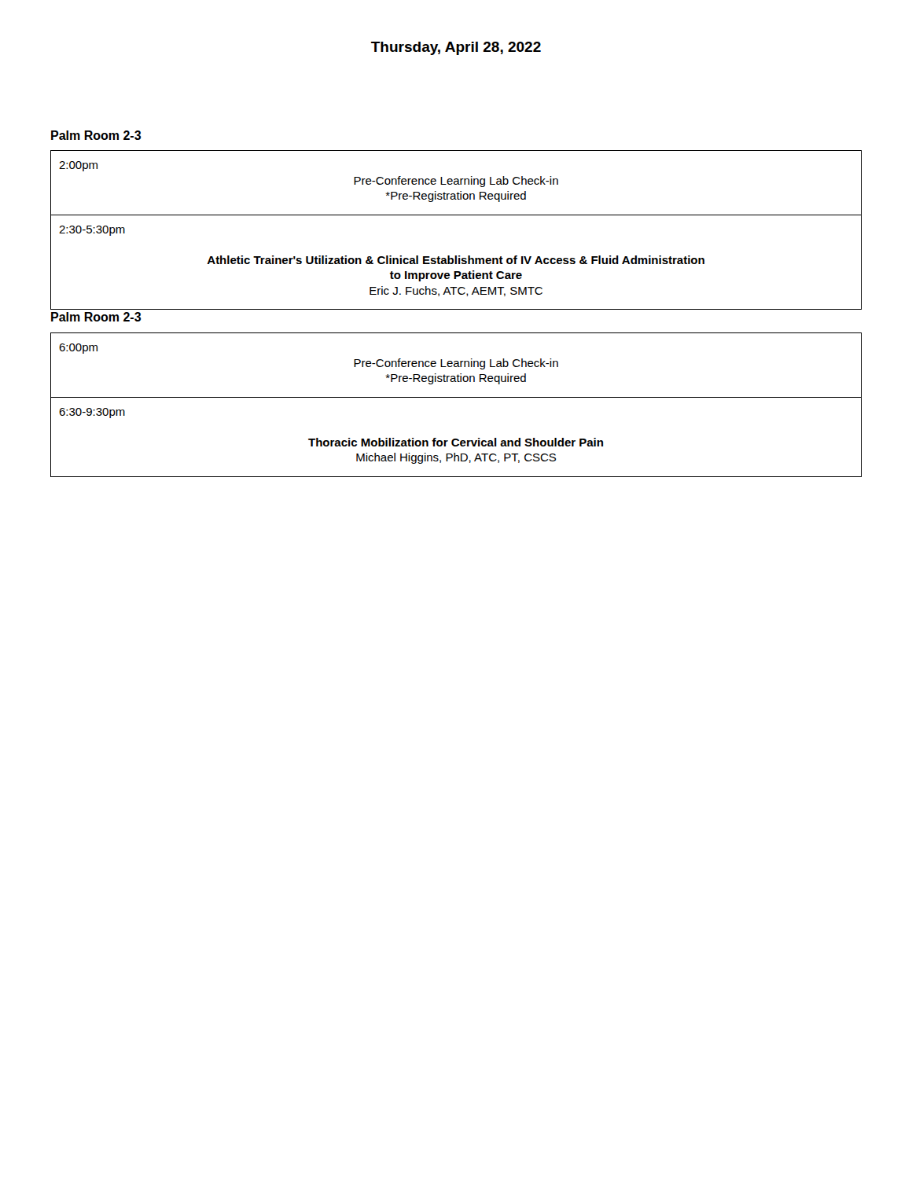Thursday, April 28, 2022
Palm Room 2-3
| 2:00pm Pre-Conference Learning Lab Check-in *Pre-Registration Required |
| 2:30-5:30pm Athletic Trainer's Utilization & Clinical Establishment of IV Access & Fluid Administration to Improve Patient Care Eric J. Fuchs, ATC, AEMT, SMTC |
Palm Room 2-3
| 6:00pm Pre-Conference Learning Lab Check-in *Pre-Registration Required |
| 6:30-9:30pm Thoracic Mobilization for Cervical and Shoulder Pain Michael Higgins, PhD, ATC, PT, CSCS |